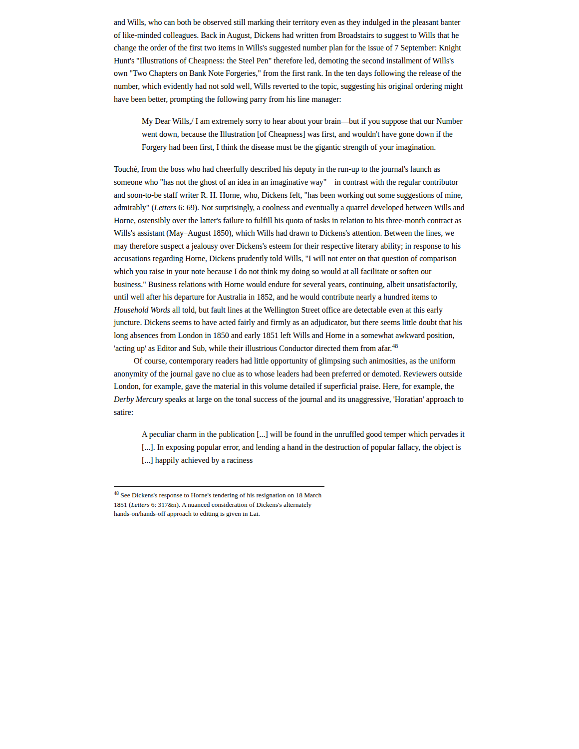and Wills, who can both be observed still marking their territory even as they indulged in the pleasant banter of like-minded colleagues. Back in August, Dickens had written from Broadstairs to suggest to Wills that he change the order of the first two items in Wills's suggested number plan for the issue of 7 September: Knight Hunt's "Illustrations of Cheapness: the Steel Pen" therefore led, demoting the second installment of Wills's own "Two Chapters on Bank Note Forgeries," from the first rank. In the ten days following the release of the number, which evidently had not sold well, Wills reverted to the topic, suggesting his original ordering might have been better, prompting the following parry from his line manager:
My Dear Wills,/ I am extremely sorry to hear about your brain—but if you suppose that our Number went down, because the Illustration [of Cheapness] was first, and wouldn't have gone down if the Forgery had been first, I think the disease must be the gigantic strength of your imagination.
Touché, from the boss who had cheerfully described his deputy in the run-up to the journal's launch as someone who "has not the ghost of an idea in an imaginative way" – in contrast with the regular contributor and soon-to-be staff writer R. H. Horne, who, Dickens felt, "has been working out some suggestions of mine, admirably" (Letters 6: 69). Not surprisingly, a coolness and eventually a quarrel developed between Wills and Horne, ostensibly over the latter's failure to fulfill his quota of tasks in relation to his three-month contract as Wills's assistant (May–August 1850), which Wills had drawn to Dickens's attention. Between the lines, we may therefore suspect a jealousy over Dickens's esteem for their respective literary ability; in response to his accusations regarding Horne, Dickens prudently told Wills, "I will not enter on that question of comparison which you raise in your note because I do not think my doing so would at all facilitate or soften our business." Business relations with Horne would endure for several years, continuing, albeit unsatisfactorily, until well after his departure for Australia in 1852, and he would contribute nearly a hundred items to Household Words all told, but fault lines at the Wellington Street office are detectable even at this early juncture. Dickens seems to have acted fairly and firmly as an adjudicator, but there seems little doubt that his long absences from London in 1850 and early 1851 left Wills and Horne in a somewhat awkward position, 'acting up' as Editor and Sub, while their illustrious Conductor directed them from afar.48
Of course, contemporary readers had little opportunity of glimpsing such animosities, as the uniform anonymity of the journal gave no clue as to whose leaders had been preferred or demoted. Reviewers outside London, for example, gave the material in this volume detailed if superficial praise. Here, for example, the Derby Mercury speaks at large on the tonal success of the journal and its unaggressive, 'Horatian' approach to satire:
A peculiar charm in the publication [...] will be found in the unruffled good temper which pervades it [...]. In exposing popular error, and lending a hand in the destruction of popular fallacy, the object is [...] happily achieved by a raciness
48 See Dickens's response to Horne's tendering of his resignation on 18 March 1851 (Letters 6: 317&n). A nuanced consideration of Dickens's alternately hands-on/hands-off approach to editing is given in Lai.